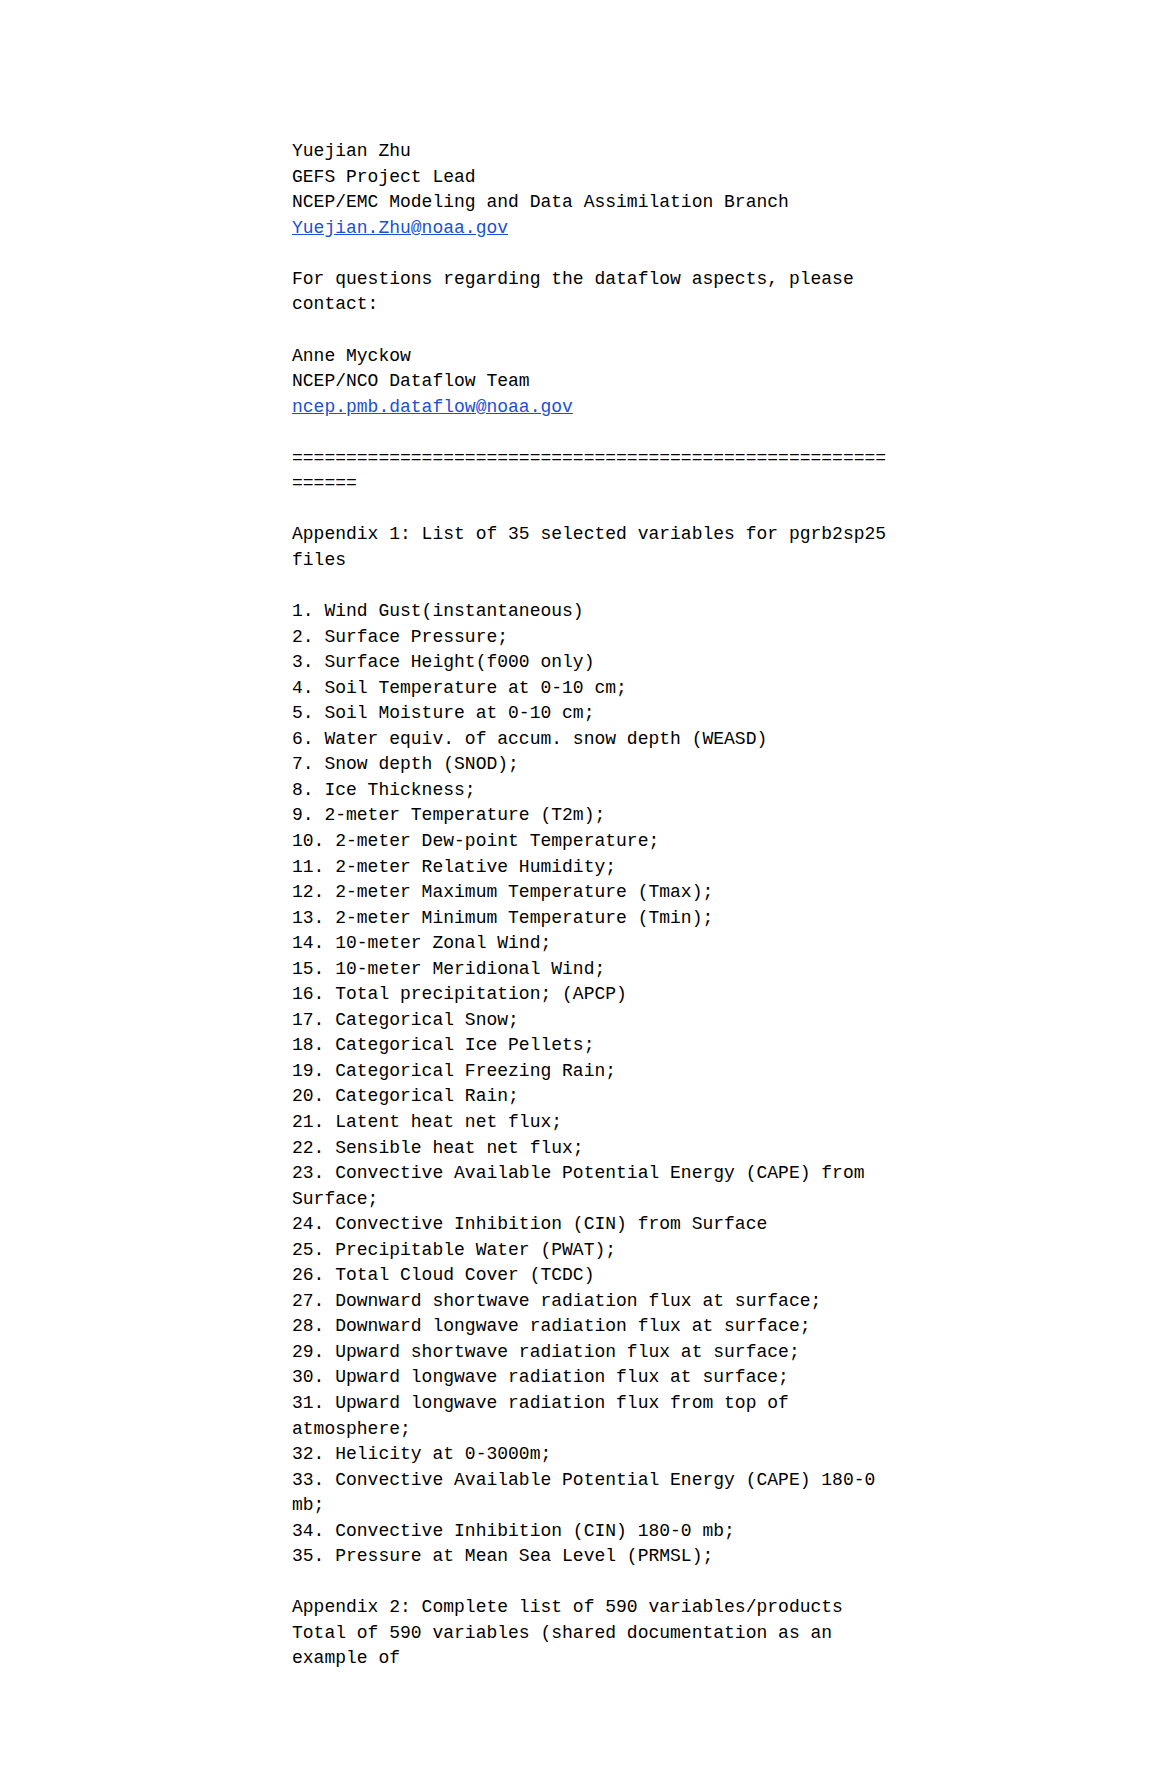Yuejian Zhu
GEFS Project Lead
NCEP/EMC Modeling and Data Assimilation Branch
Yuejian.Zhu@noaa.gov

For questions regarding the dataflow aspects, please contact:

Anne Myckow
NCEP/NCO Dataflow Team
ncep.pmb.dataflow@noaa.gov

=============================================================

Appendix 1: List of 35 selected variables for pgrb2sp25 files

1. Wind Gust(instantaneous)
2. Surface Pressure;
3. Surface Height(f000 only)
4. Soil Temperature at 0-10 cm;
5. Soil Moisture at 0-10 cm;
6. Water equiv. of accum. snow depth (WEASD)
7. Snow depth (SNOD);
8. Ice Thickness;
9. 2-meter Temperature (T2m);
10. 2-meter Dew-point Temperature;
11. 2-meter Relative Humidity;
12. 2-meter Maximum Temperature (Tmax);
13. 2-meter Minimum Temperature (Tmin);
14. 10-meter Zonal Wind;
15. 10-meter Meridional Wind;
16. Total precipitation; (APCP)
17. Categorical Snow;
18. Categorical Ice Pellets;
19. Categorical Freezing Rain;
20. Categorical Rain;
21. Latent heat net flux;
22. Sensible heat net flux;
23. Convective Available Potential Energy (CAPE) from Surface;
24. Convective Inhibition (CIN) from Surface
25. Precipitable Water (PWAT);
26. Total Cloud Cover (TCDC)
27. Downward shortwave radiation flux at surface;
28. Downward longwave radiation flux at surface;
29. Upward shortwave radiation flux at surface;
30. Upward longwave radiation flux at surface;
31. Upward longwave radiation flux from top of atmosphere;
32. Helicity at 0-3000m;
33. Convective Available Potential Energy (CAPE) 180-0 mb;
34. Convective Inhibition (CIN) 180-0 mb;
35. Pressure at Mean Sea Level (PRMSL);

Appendix 2: Complete list of 590 variables/products
Total of 590 variables (shared documentation as an example of